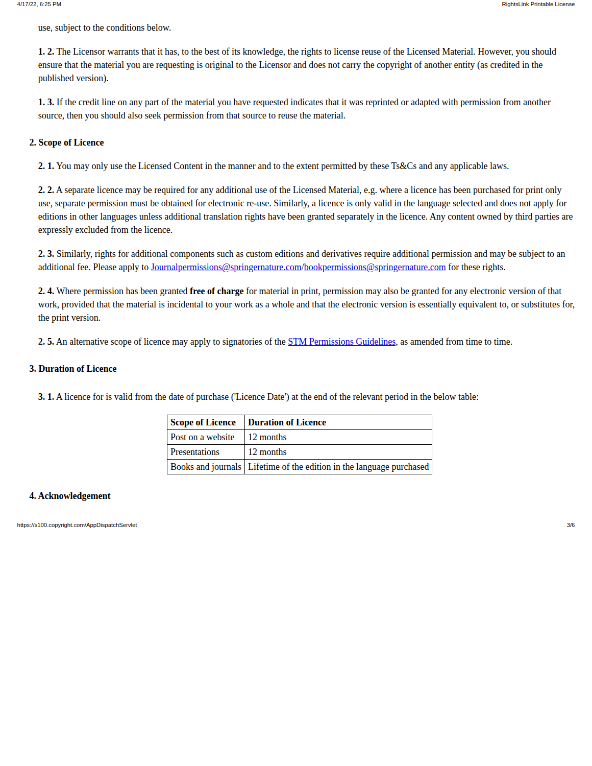4/17/22, 6:25 PM RightsLink Printable License
use, subject to the conditions below.
1. 2. The Licensor warrants that it has, to the best of its knowledge, the rights to license reuse of the Licensed Material. However, you should ensure that the material you are requesting is original to the Licensor and does not carry the copyright of another entity (as credited in the published version).
1. 3. If the credit line on any part of the material you have requested indicates that it was reprinted or adapted with permission from another source, then you should also seek permission from that source to reuse the material.
2. Scope of Licence
2. 1. You may only use the Licensed Content in the manner and to the extent permitted by these Ts&Cs and any applicable laws.
2. 2. A separate licence may be required for any additional use of the Licensed Material, e.g. where a licence has been purchased for print only use, separate permission must be obtained for electronic re-use. Similarly, a licence is only valid in the language selected and does not apply for editions in other languages unless additional translation rights have been granted separately in the licence. Any content owned by third parties are expressly excluded from the licence.
2. 3. Similarly, rights for additional components such as custom editions and derivatives require additional permission and may be subject to an additional fee. Please apply to Journalpermissions@springernature.com/bookpermissions@springernature.com for these rights.
2. 4. Where permission has been granted free of charge for material in print, permission may also be granted for any electronic version of that work, provided that the material is incidental to your work as a whole and that the electronic version is essentially equivalent to, or substitutes for, the print version.
2. 5. An alternative scope of licence may apply to signatories of the STM Permissions Guidelines, as amended from time to time.
3. Duration of Licence
3. 1. A licence for is valid from the date of purchase ('Licence Date') at the end of the relevant period in the below table:
| Scope of Licence | Duration of Licence |
| --- | --- |
| Post on a website | 12 months |
| Presentations | 12 months |
| Books and journals | Lifetime of the edition in the language purchased |
4. Acknowledgement
https://s100.copyright.com/AppDispatchServlet 3/6